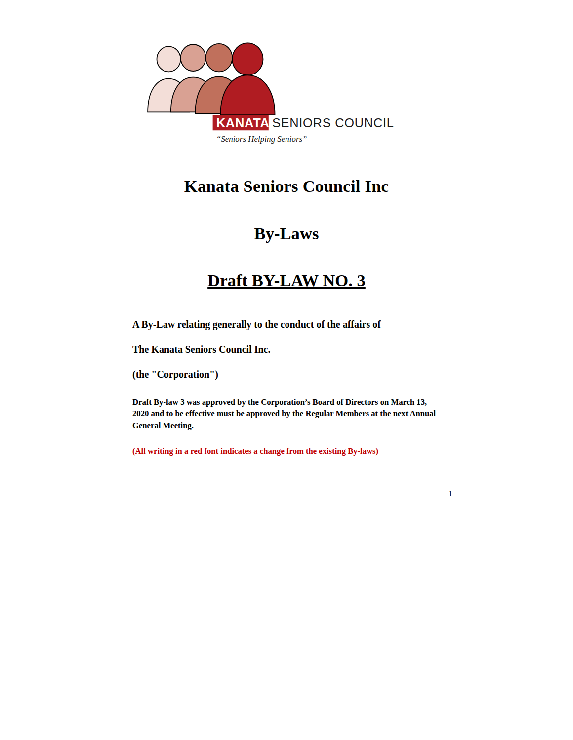KANATA SENIORS COUNCIL “Seniors Helping Seniors”
Kanata Seniors Council Inc
By-Laws
Draft BY-LAW NO. 3
A By-Law relating generally to the conduct of the affairs of
The Kanata Seniors Council Inc.
(the "Corporation")
Draft By-law 3 was approved by the Corporation’s Board of Directors on March 13, 2020 and to be effective must be approved by the Regular Members at the next Annual General Meeting.
(All writing in a red font indicates a change from the existing By-laws)
1